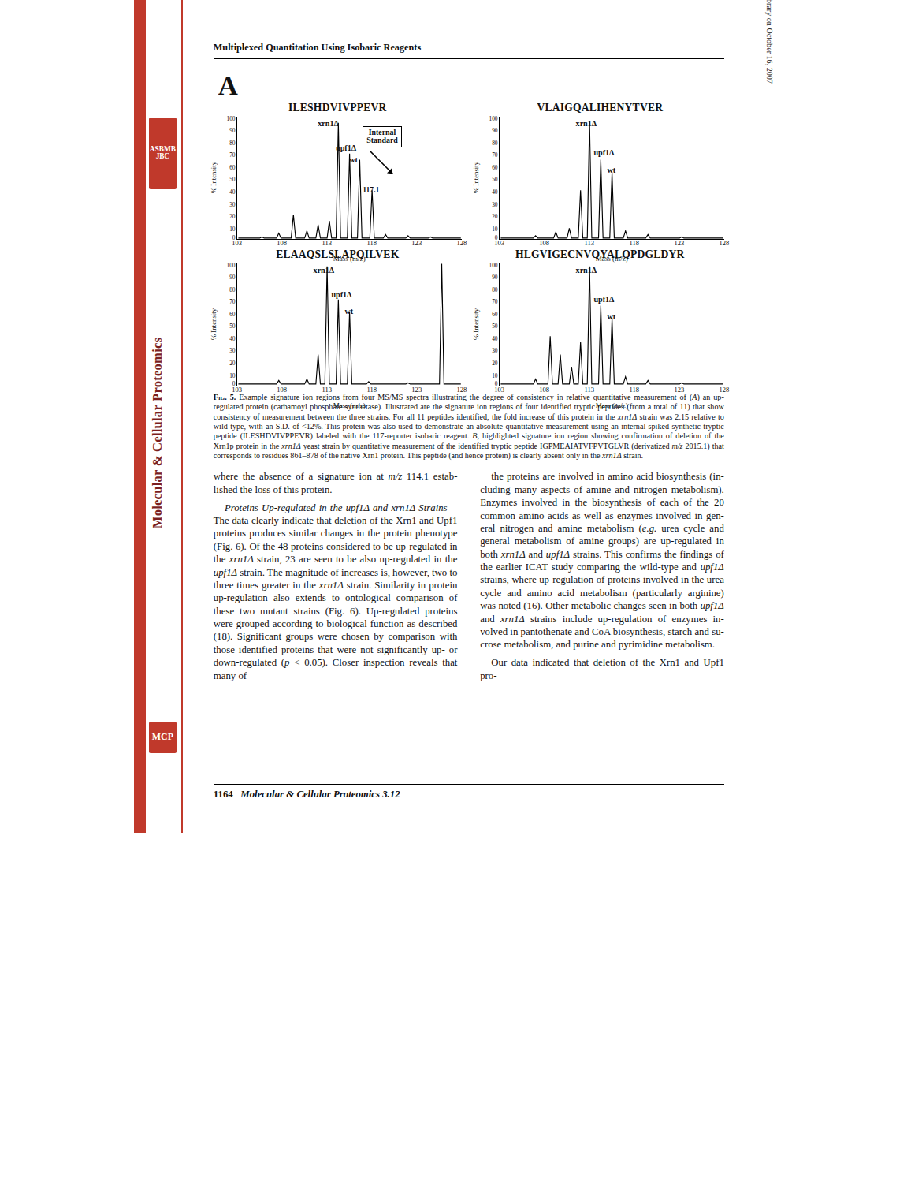Molecular & Cellular Proteomics
ASBMB
JBC
MCP
Downloaded from www.mcponline.org at Cambridge University Library on October 16, 2007
Multiplexed Quantitation Using Isobaric Reagents
A
ILESHDVIVPPEVR
% Intensity
100 90 80 70 60 50 40 30 20 10 0
xrn1Δ
upf1Δ
wt
117.1
Internal
Standard
103 108 113 118 123 128
Mass (m/z)
VLAIGQALIHENYTVER
% Intensity
100 90 80 70 60 50 40 30 20 10 0
xrn1Δ
upf1Δ
wt
103 108 113 118 123 128
Mass (m/z)
ELAAQSLSLAPQILVEK
% Intensity
100 90 80 70 60 50 40 30 20 10 0
xrn1Δ
upf1Δ
wt
103 108 113 118 123 128
Mass (m/z)
HLGVIGECNVQYALQPDGLDYR
% Intensity
100 90 80 70 60 50 40 30 20 10 0
xrn1Δ
upf1Δ
wt
103 108 113 118 123 128
Mass (m/z)
Fig. 5. Example signature ion regions from four MS/MS spectra illustrating the degree of consistency in relative quantitative measurement of (A) an up-regulated protein (carbamoyl phosphate synthetase). Illustrated are the signature ion regions of four identified tryptic peptides (from a total of 11) that show consistency of measurement between the three strains. For all 11 peptides identified, the fold increase of this protein in the xrn1Δ strain was 2.15 relative to wild type, with an S.D. of <12%. This protein was also used to demonstrate an absolute quantitative measurement using an internal spiked synthetic tryptic peptide (ILESHDVIVPPEVR) labeled with the 117-reporter isobaric reagent. B, highlighted signature ion region showing confirmation of deletion of the Xrn1p protein in the xrn1Δ yeast strain by quantitative measurement of the identified tryptic peptide IGPMEAIATVFPVTGLVR (derivatized m/z 2015.1) that corresponds to residues 861–878 of the native Xrn1 protein. This peptide (and hence protein) is clearly absent only in the xrn1Δ strain.
where the absence of a signature ion at m/z 114.1 established the loss of this protein.
Proteins Up-regulated in the upf1Δ and xrn1Δ Strains—The data clearly indicate that deletion of the Xrn1 and Upf1 proteins produces similar changes in the protein phenotype (Fig. 6). Of the 48 proteins considered to be up-regulated in the xrn1Δ strain, 23 are seen to be also up-regulated in the upf1Δ strain. The magnitude of increases is, however, two to three times greater in the xrn1Δ strain. Similarity in protein up-regulation also extends to ontological comparison of these two mutant strains (Fig. 6). Up-regulated proteins were grouped according to biological function as described (18). Significant groups were chosen by comparison with those identified proteins that were not significantly up- or down-regulated (p < 0.05). Closer inspection reveals that many of
the proteins are involved in amino acid biosynthesis (including many aspects of amine and nitrogen metabolism). Enzymes involved in the biosynthesis of each of the 20 common amino acids as well as enzymes involved in general nitrogen and amine metabolism (e.g. urea cycle and general metabolism of amine groups) are up-regulated in both xrn1Δ and upf1Δ strains. This confirms the findings of the earlier ICAT study comparing the wild-type and upf1Δ strains, where up-regulation of proteins involved in the urea cycle and amino acid metabolism (particularly arginine) was noted (16). Other metabolic changes seen in both upf1Δ and xrn1Δ strains include up-regulation of enzymes involved in pantothenate and CoA biosynthesis, starch and sucrose metabolism, and purine and pyrimidine metabolism.
Our data indicated that deletion of the Xrn1 and Upf1 pro-
1164 Molecular & Cellular Proteomics 3.12